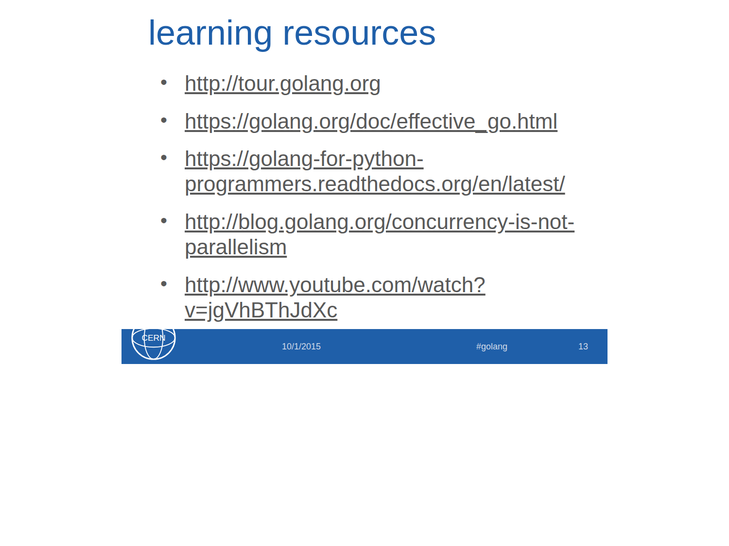learning resources
http://tour.golang.org
https://golang.org/doc/effective_go.html
https://golang-for-python-programmers.readthedocs.org/en/latest/
http://blog.golang.org/concurrency-is-not-parallelism
http://www.youtube.com/watch?v=jgVhBThJdXc
https://www.golang-book.com
10/1/2015 #golang 13
CERN